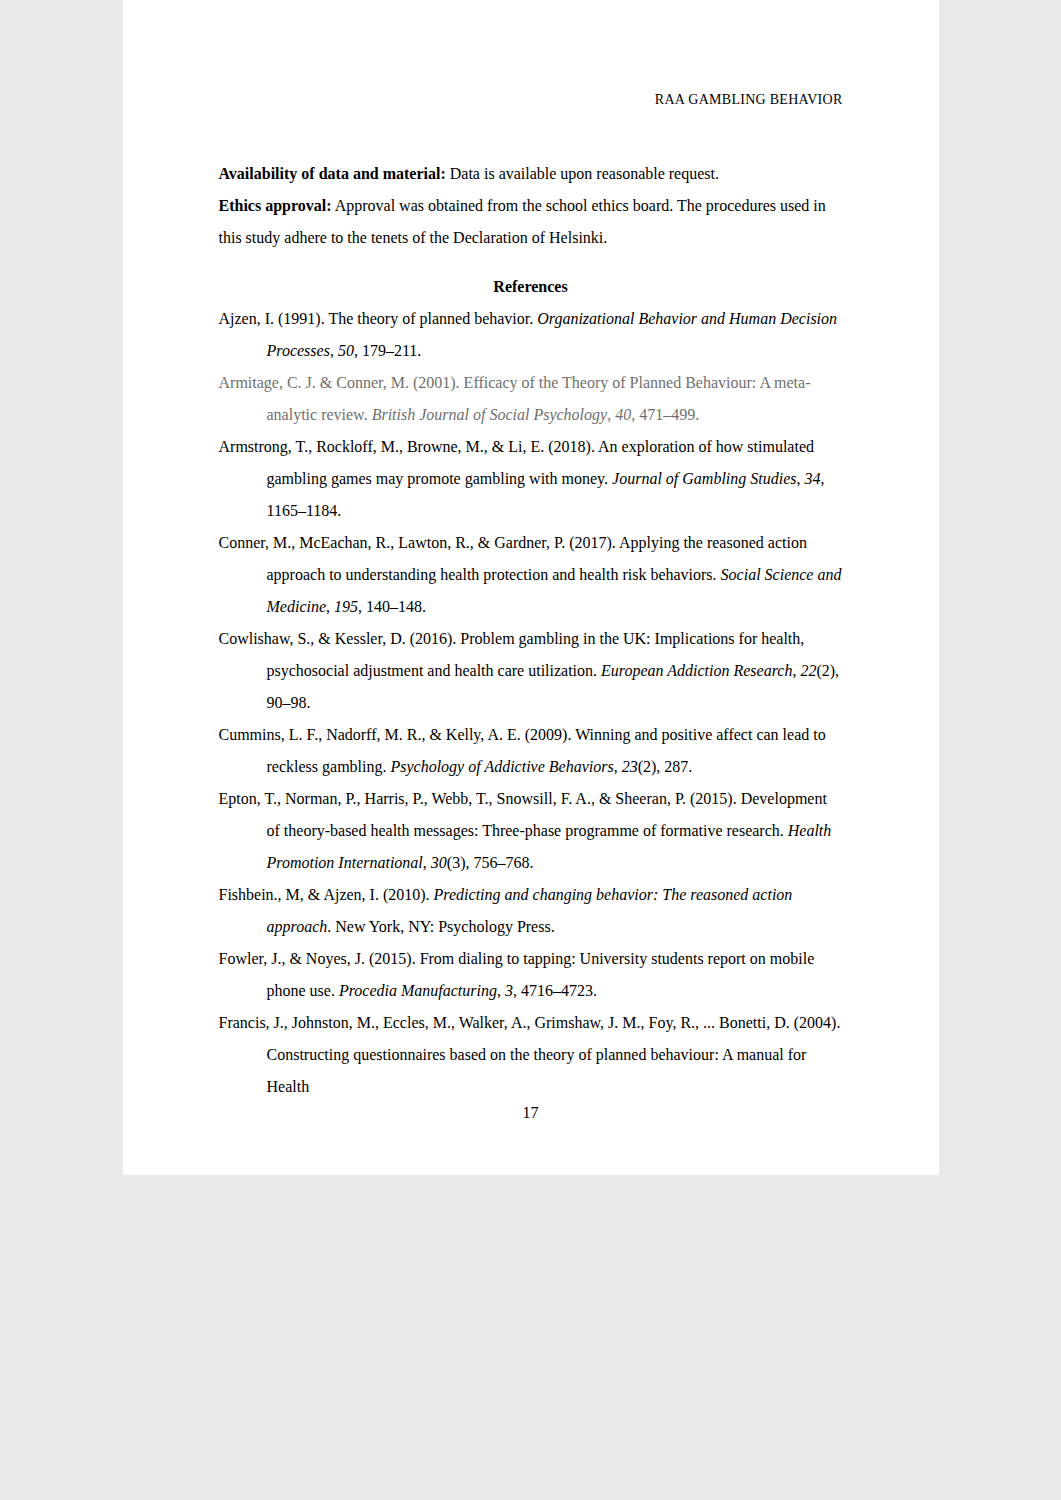RAA GAMBLING BEHAVIOR
Availability of data and material: Data is available upon reasonable request.
Ethics approval: Approval was obtained from the school ethics board. The procedures used in this study adhere to the tenets of the Declaration of Helsinki.
References
Ajzen, I. (1991). The theory of planned behavior. Organizational Behavior and Human Decision Processes, 50, 179–211.
Armitage, C. J. & Conner, M. (2001). Efficacy of the Theory of Planned Behaviour: A meta-analytic review. British Journal of Social Psychology, 40, 471–499.
Armstrong, T., Rockloff, M., Browne, M., & Li, E. (2018). An exploration of how stimulated gambling games may promote gambling with money. Journal of Gambling Studies, 34, 1165–1184.
Conner, M., McEachan, R., Lawton, R., & Gardner, P. (2017). Applying the reasoned action approach to understanding health protection and health risk behaviors. Social Science and Medicine, 195, 140–148.
Cowlishaw, S., & Kessler, D. (2016). Problem gambling in the UK: Implications for health, psychosocial adjustment and health care utilization. European Addiction Research, 22(2), 90–98.
Cummins, L. F., Nadorff, M. R., & Kelly, A. E. (2009). Winning and positive affect can lead to reckless gambling. Psychology of Addictive Behaviors, 23(2), 287.
Epton, T., Norman, P., Harris, P., Webb, T., Snowsill, F. A., & Sheeran, P. (2015). Development of theory-based health messages: Three-phase programme of formative research. Health Promotion International, 30(3), 756–768.
Fishbein., M, & Ajzen, I. (2010). Predicting and changing behavior: The reasoned action approach. New York, NY: Psychology Press.
Fowler, J., & Noyes, J. (2015). From dialing to tapping: University students report on mobile phone use. Procedia Manufacturing, 3, 4716–4723.
Francis, J., Johnston, M., Eccles, M., Walker, A., Grimshaw, J. M., Foy, R., ... Bonetti, D. (2004). Constructing questionnaires based on the theory of planned behaviour: A manual for Health
17